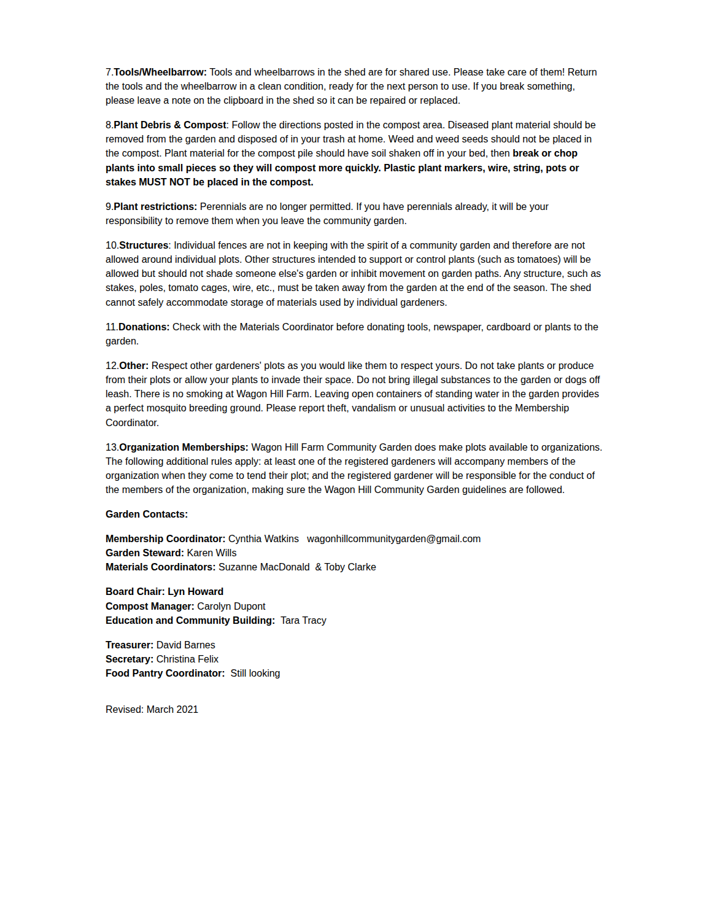7.Tools/Wheelbarrow: Tools and wheelbarrows in the shed are for shared use. Please take care of them! Return the tools and the wheelbarrow in a clean condition, ready for the next person to use. If you break something, please leave a note on the clipboard in the shed so it can be repaired or replaced.
8.Plant Debris & Compost: Follow the directions posted in the compost area. Diseased plant material should be removed from the garden and disposed of in your trash at home. Weed and weed seeds should not be placed in the compost. Plant material for the compost pile should have soil shaken off in your bed, then break or chop plants into small pieces so they will compost more quickly. Plastic plant markers, wire, string, pots or stakes MUST NOT be placed in the compost.
9.Plant restrictions: Perennials are no longer permitted. If you have perennials already, it will be your responsibility to remove them when you leave the community garden.
10.Structures: Individual fences are not in keeping with the spirit of a community garden and therefore are not allowed around individual plots. Other structures intended to support or control plants (such as tomatoes) will be allowed but should not shade someone else's garden or inhibit movement on garden paths. Any structure, such as stakes, poles, tomato cages, wire, etc., must be taken away from the garden at the end of the season. The shed cannot safely accommodate storage of materials used by individual gardeners.
11.Donations: Check with the Materials Coordinator before donating tools, newspaper, cardboard or plants to the garden.
12.Other: Respect other gardeners' plots as you would like them to respect yours. Do not take plants or produce from their plots or allow your plants to invade their space. Do not bring illegal substances to the garden or dogs off leash. There is no smoking at Wagon Hill Farm. Leaving open containers of standing water in the garden provides a perfect mosquito breeding ground. Please report theft, vandalism or unusual activities to the Membership Coordinator.
13.Organization Memberships: Wagon Hill Farm Community Garden does make plots available to organizations. The following additional rules apply: at least one of the registered gardeners will accompany members of the organization when they come to tend their plot; and the registered gardener will be responsible for the conduct of the members of the organization, making sure the Wagon Hill Community Garden guidelines are followed.
Garden Contacts:
Membership Coordinator: Cynthia Watkins wagonhillcommunitygarden@gmail.com
Garden Steward: Karen Wills
Materials Coordinators: Suzanne MacDonald & Toby Clarke
Board Chair: Lyn Howard
Compost Manager: Carolyn Dupont
Education and Community Building: Tara Tracy
Treasurer: David Barnes
Secretary: Christina Felix
Food Pantry Coordinator: Still looking
Revised: March 2021